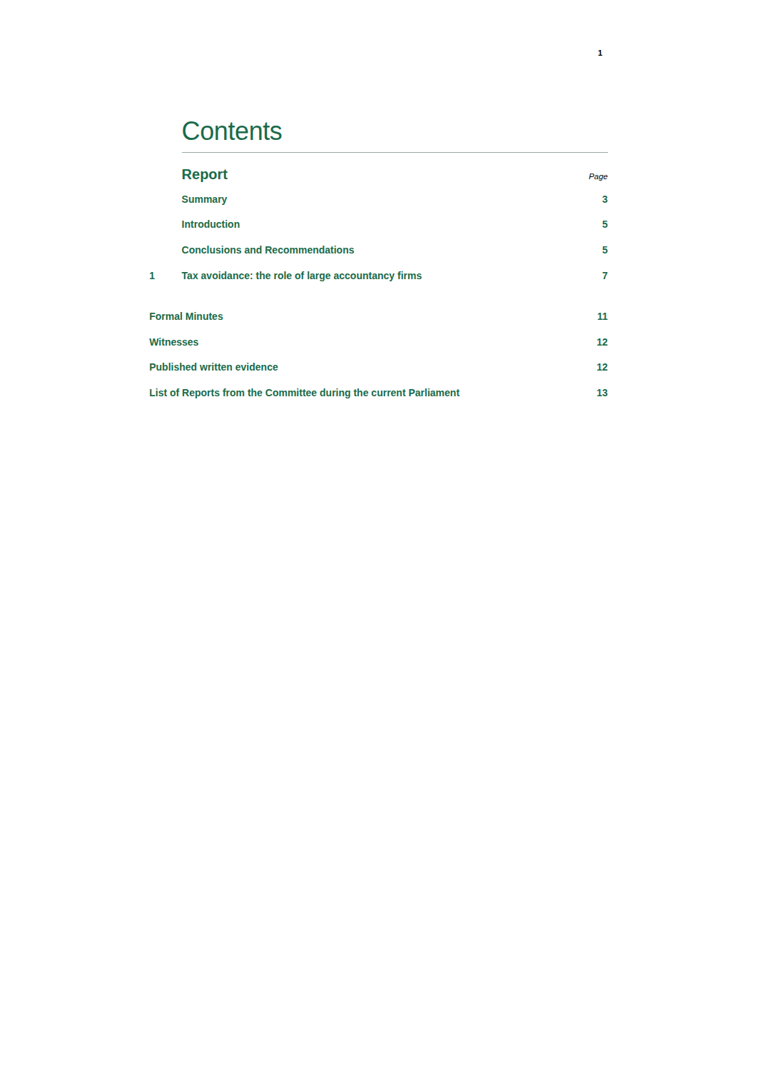1
Contents
Report Page
| | Summary | 3 |
| | Introduction | 5 |
| | Conclusions and Recommendations | 5 |
| 1 | Tax avoidance: the role of large accountancy firms | 7 |
| Formal Minutes | 11 |
| Witnesses | 12 |
| Published written evidence | 12 |
| List of Reports from the Committee during the current Parliament | 13 |